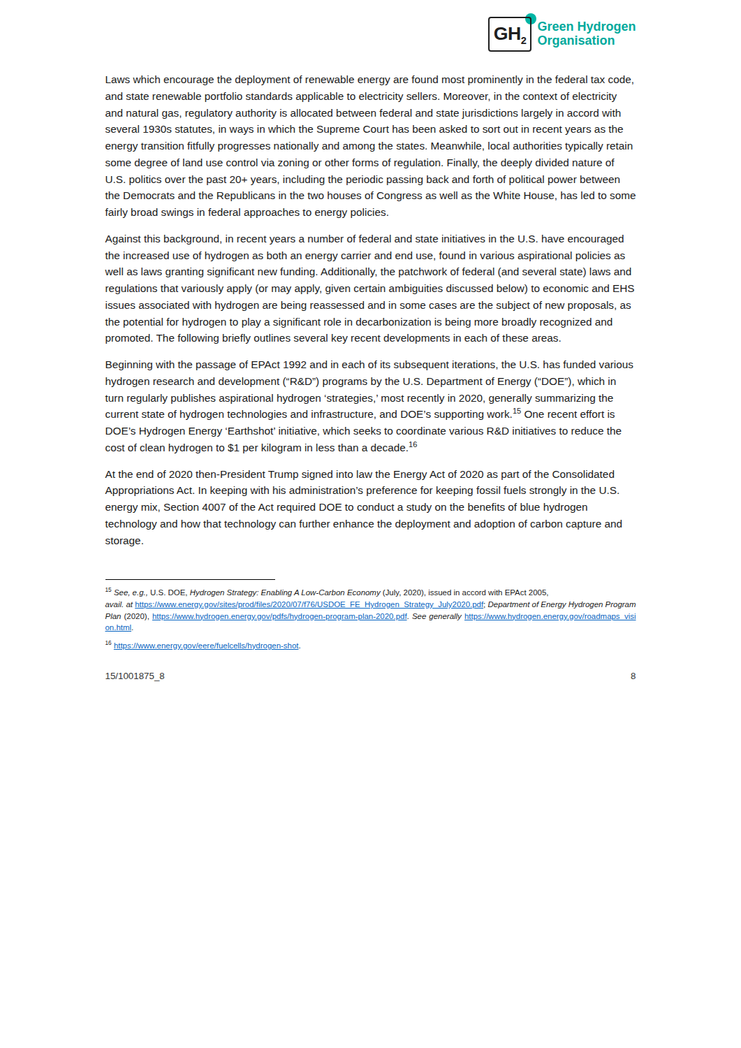GH2
Green Hydrogen Organisation
Laws which encourage the deployment of renewable energy are found most prominently in the federal tax code, and state renewable portfolio standards applicable to electricity sellers. Moreover, in the context of electricity and natural gas, regulatory authority is allocated between federal and state jurisdictions largely in accord with several 1930s statutes, in ways in which the Supreme Court has been asked to sort out in recent years as the energy transition fitfully progresses nationally and among the states. Meanwhile, local authorities typically retain some degree of land use control via zoning or other forms of regulation. Finally, the deeply divided nature of U.S. politics over the past 20+ years, including the periodic passing back and forth of political power between the Democrats and the Republicans in the two houses of Congress as well as the White House, has led to some fairly broad swings in federal approaches to energy policies.
Against this background, in recent years a number of federal and state initiatives in the U.S. have encouraged the increased use of hydrogen as both an energy carrier and end use, found in various aspirational policies as well as laws granting significant new funding. Additionally, the patchwork of federal (and several state) laws and regulations that variously apply (or may apply, given certain ambiguities discussed below) to economic and EHS issues associated with hydrogen are being reassessed and in some cases are the subject of new proposals, as the potential for hydrogen to play a significant role in decarbonization is being more broadly recognized and promoted. The following briefly outlines several key recent developments in each of these areas.
Beginning with the passage of EPAct 1992 and in each of its subsequent iterations, the U.S. has funded various hydrogen research and development (“R&D”) programs by the U.S. Department of Energy (“DOE”), which in turn regularly publishes aspirational hydrogen ‘strategies,’ most recently in 2020, generally summarizing the current state of hydrogen technologies and infrastructure, and DOE’s supporting work.15 One recent effort is DOE’s Hydrogen Energy ‘Earthshot’ initiative, which seeks to coordinate various R&D initiatives to reduce the cost of clean hydrogen to $1 per kilogram in less than a decade.16
At the end of 2020 then-President Trump signed into law the Energy Act of 2020 as part of the Consolidated Appropriations Act. In keeping with his administration’s preference for keeping fossil fuels strongly in the U.S. energy mix, Section 4007 of the Act required DOE to conduct a study on the benefits of blue hydrogen technology and how that technology can further enhance the deployment and adoption of carbon capture and storage.
15 See, e.g., U.S. DOE, Hydrogen Strategy: Enabling A Low-Carbon Economy (July, 2020), issued in accord with EPAct 2005, avail. at https://www.energy.gov/sites/prod/files/2020/07/f76/USDOE_FE_Hydrogen_Strategy_July2020.pdf; Department of Energy Hydrogen Program Plan (2020), https://www.hydrogen.energy.gov/pdfs/hydrogen-program-plan-2020.pdf. See generally https://www.hydrogen.energy.gov/roadmaps_vision.html.
16 https://www.energy.gov/eere/fuelcells/hydrogen-shot.
15/1001875_8 8